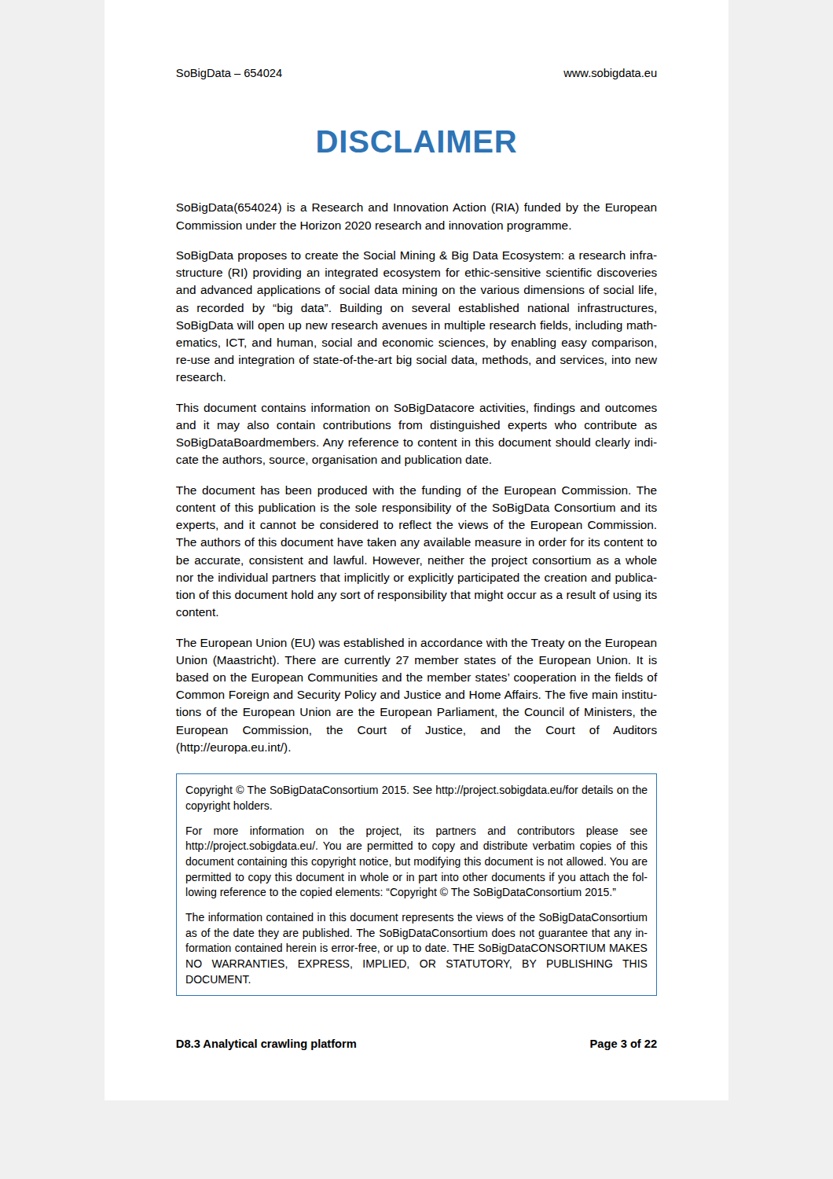SoBigData – 654024
www.sobigdata.eu
DISCLAIMER
SoBigData(654024) is a Research and Innovation Action (RIA) funded by the European Commission under the Horizon 2020 research and innovation programme.
SoBigData proposes to create the Social Mining & Big Data Ecosystem: a research infrastructure (RI) providing an integrated ecosystem for ethic-sensitive scientific discoveries and advanced applications of social data mining on the various dimensions of social life, as recorded by “big data”. Building on several established national infrastructures, SoBigData will open up new research avenues in multiple research fields, including mathematics, ICT, and human, social and economic sciences, by enabling easy comparison, re-use and integration of state-of-the-art big social data, methods, and services, into new research.
This document contains information on SoBigDatacore activities, findings and outcomes and it may also contain contributions from distinguished experts who contribute as SoBigDataBoardmembers. Any reference to content in this document should clearly indicate the authors, source, organisation and publication date.
The document has been produced with the funding of the European Commission. The content of this publication is the sole responsibility of the SoBigData Consortium and its experts, and it cannot be considered to reflect the views of the European Commission. The authors of this document have taken any available measure in order for its content to be accurate, consistent and lawful. However, neither the project consortium as a whole nor the individual partners that implicitly or explicitly participated the creation and publication of this document hold any sort of responsibility that might occur as a result of using its content.
The European Union (EU) was established in accordance with the Treaty on the European Union (Maastricht). There are currently 27 member states of the European Union. It is based on the European Communities and the member states’ cooperation in the fields of Common Foreign and Security Policy and Justice and Home Affairs. The five main institutions of the European Union are the European Parliament, the Council of Ministers, the European Commission, the Court of Justice, and the Court of Auditors (http://europa.eu.int/).
Copyright © The SoBigDataConsortium 2015. See http://project.sobigdata.eu/for details on the copyright holders.
For more information on the project, its partners and contributors please see http://project.sobigdata.eu/. You are permitted to copy and distribute verbatim copies of this document containing this copyright notice, but modifying this document is not allowed. You are permitted to copy this document in whole or in part into other documents if you attach the following reference to the copied elements: “Copyright © The SoBigDataConsortium 2015.”
The information contained in this document represents the views of the SoBigDataConsortium as of the date they are published. The SoBigDataConsortium does not guarantee that any information contained herein is error-free, or up to date. THE SoBigDataCONSORTIUM MAKES NO WARRANTIES, EXPRESS, IMPLIED, OR STATUTORY, BY PUBLISHING THIS DOCUMENT.
D8.3 Analytical crawling platform
Page 3 of 22